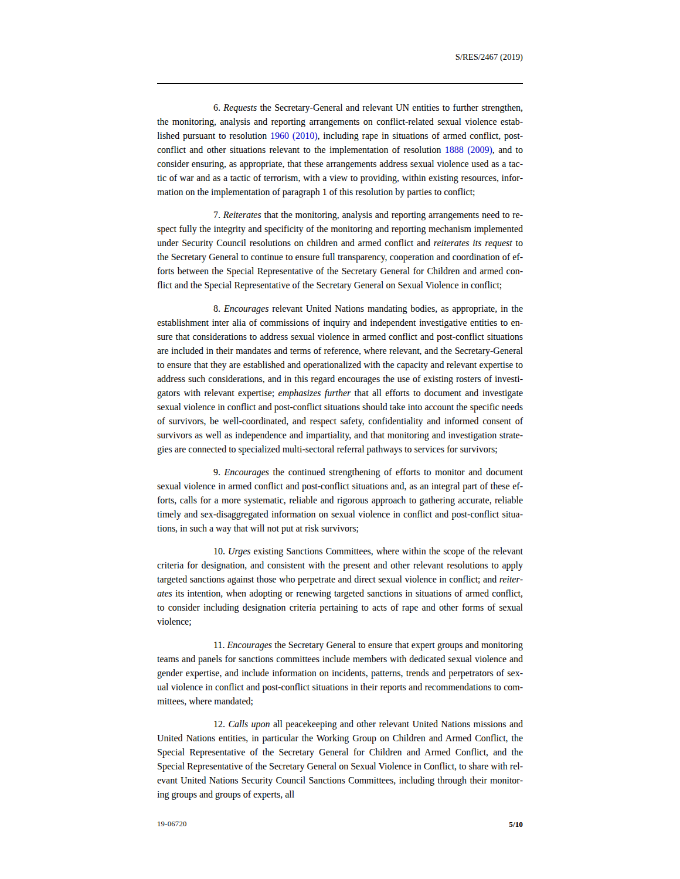S/RES/2467 (2019)
6. Requests the Secretary-General and relevant UN entities to further strengthen, the monitoring, analysis and reporting arrangements on conflict-related sexual violence established pursuant to resolution 1960 (2010), including rape in situations of armed conflict, post-conflict and other situations relevant to the implementation of resolution 1888 (2009), and to consider ensuring, as appropriate, that these arrangements address sexual violence used as a tactic of war and as a tactic of terrorism, with a view to providing, within existing resources, information on the implementation of paragraph 1 of this resolution by parties to conflict;
7. Reiterates that the monitoring, analysis and reporting arrangements need to respect fully the integrity and specificity of the monitoring and reporting mechanism implemented under Security Council resolutions on children and armed conflict and reiterates its request to the Secretary General to continue to ensure full transparency, cooperation and coordination of efforts between the Special Representative of the Secretary General for Children and armed conflict and the Special Representative of the Secretary General on Sexual Violence in conflict;
8. Encourages relevant United Nations mandating bodies, as appropriate, in the establishment inter alia of commissions of inquiry and independent investigative entities to ensure that considerations to address sexual violence in armed conflict and post-conflict situations are included in their mandates and terms of reference, where relevant, and the Secretary-General to ensure that they are established and operationalized with the capacity and relevant expertise to address such considerations, and in this regard encourages the use of existing rosters of investigators with relevant expertise; emphasizes further that all efforts to document and investigate sexual violence in conflict and post-conflict situations should take into account the specific needs of survivors, be well-coordinated, and respect safety, confidentiality and informed consent of survivors as well as independence and impartiality, and that monitoring and investigation strategies are connected to specialized multi-sectoral referral pathways to services for survivors;
9. Encourages the continued strengthening of efforts to monitor and document sexual violence in armed conflict and post-conflict situations and, as an integral part of these efforts, calls for a more systematic, reliable and rigorous approach to gathering accurate, reliable timely and sex-disaggregated information on sexual violence in conflict and post-conflict situations, in such a way that will not put at risk survivors;
10. Urges existing Sanctions Committees, where within the scope of the relevant criteria for designation, and consistent with the present and other relevant resolutions to apply targeted sanctions against those who perpetrate and direct sexual violence in conflict; and reiterates its intention, when adopting or renewing targeted sanctions in situations of armed conflict, to consider including designation criteria pertaining to acts of rape and other forms of sexual violence;
11. Encourages the Secretary General to ensure that expert groups and monitoring teams and panels for sanctions committees include members with dedicated sexual violence and gender expertise, and include information on incidents, patterns, trends and perpetrators of sexual violence in conflict and post-conflict situations in their reports and recommendations to committees, where mandated;
12. Calls upon all peacekeeping and other relevant United Nations missions and United Nations entities, in particular the Working Group on Children and Armed Conflict, the Special Representative of the Secretary General for Children and Armed Conflict, and the Special Representative of the Secretary General on Sexual Violence in Conflict, to share with relevant United Nations Security Council Sanctions Committees, including through their monitoring groups and groups of experts, all
19-06720 5/10